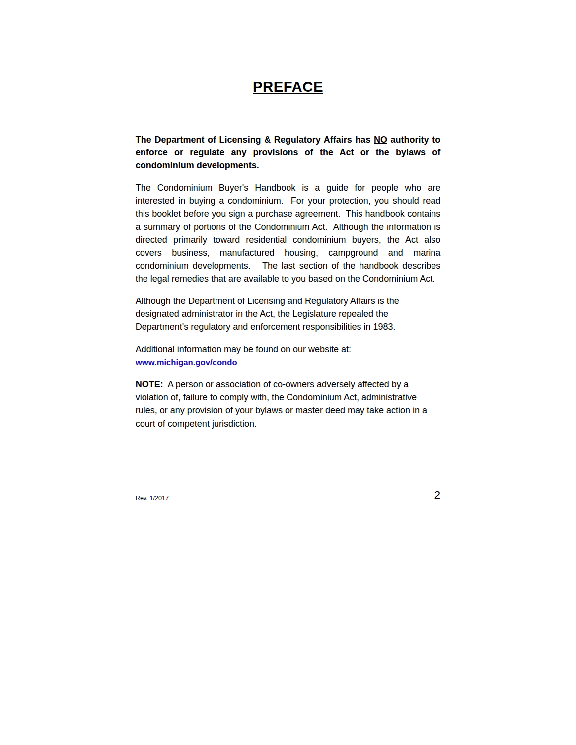PREFACE
The Department of Licensing & Regulatory Affairs has NO authority to enforce or regulate any provisions of the Act or the bylaws of condominium developments.
The Condominium Buyer's Handbook is a guide for people who are interested in buying a condominium. For your protection, you should read this booklet before you sign a purchase agreement. This handbook contains a summary of portions of the Condominium Act. Although the information is directed primarily toward residential condominium buyers, the Act also covers business, manufactured housing, campground and marina condominium developments. The last section of the handbook describes the legal remedies that are available to you based on the Condominium Act.
Although the Department of Licensing and Regulatory Affairs is the designated administrator in the Act, the Legislature repealed the Department's regulatory and enforcement responsibilities in 1983.
Additional information may be found on our website at: www.michigan.gov/condo
NOTE: A person or association of co-owners adversely affected by a violation of, failure to comply with, the Condominium Act, administrative rules, or any provision of your bylaws or master deed may take action in a court of competent jurisdiction.
Rev. 1/2017 2